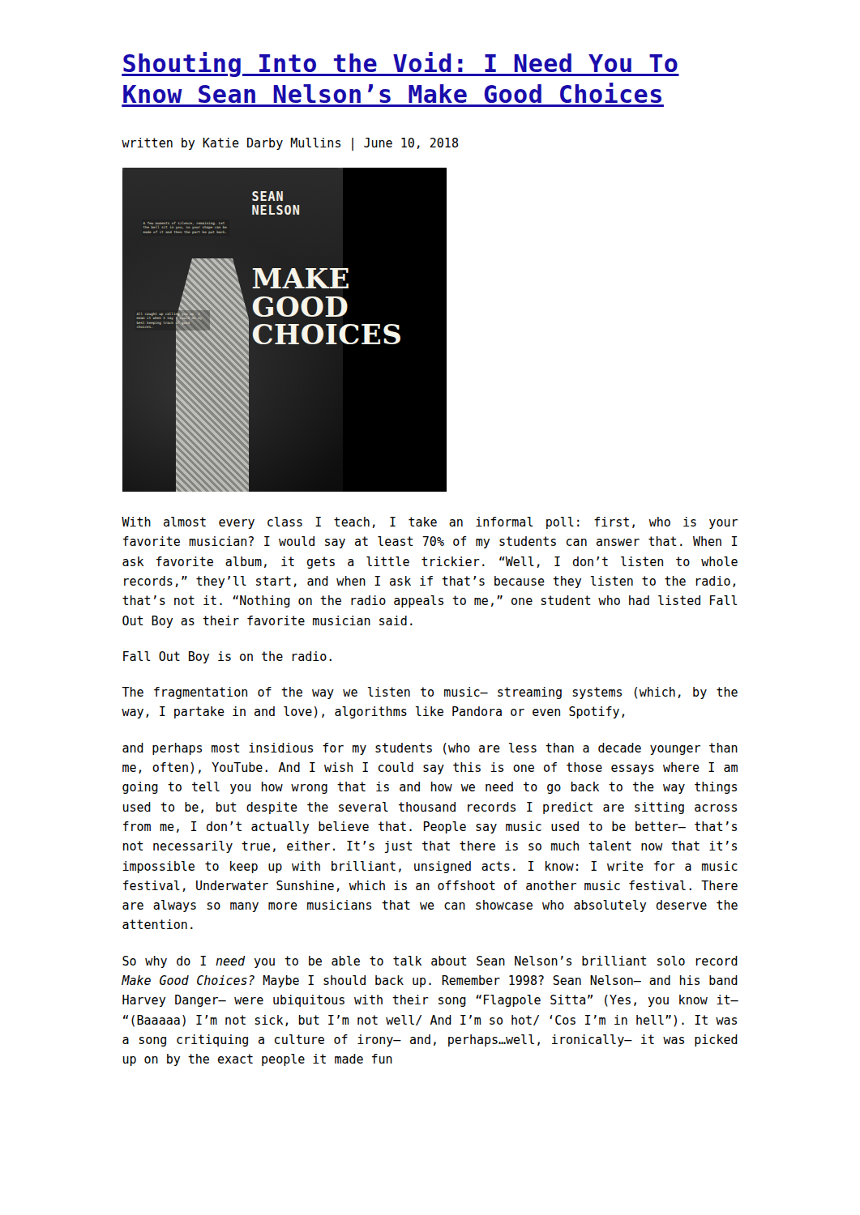Shouting Into the Void: I Need You To Know Sean Nelson’s Make Good Choices
written by Katie Darby Mullins | June 10, 2018
A few moments of silence, remaining. Let the bell sit in you, so your shape can be made of it and then the part be put back.
All caught up calling you up, I mean it when I say I could do my best keeping track of good choices.
Sean
Nelson
Make
Good
Choices
With almost every class I teach, I take an informal poll: first, who is your favorite musician? I would say at least 70% of my students can answer that. When I ask favorite album, it gets a little trickier. “Well, I don’t listen to whole records,” they’ll start, and when I ask if that’s because they listen to the radio, that’s not it. “Nothing on the radio appeals to me,” one student who had listed Fall Out Boy as their favorite musician said.
Fall Out Boy is on the radio.
The fragmentation of the way we listen to music— streaming systems (which, by the way, I partake in and love), algorithms like Pandora or even Spotify,
and perhaps most insidious for my students (who are less than a decade younger than me, often), YouTube. And I wish I could say this is one of those essays where I am going to tell you how wrong that is and how we need to go back to the way things used to be, but despite the several thousand records I predict are sitting across from me, I don’t actually believe that. People say music used to be better— that’s not necessarily true, either. It’s just that there is so much talent now that it’s impossible to keep up with brilliant, unsigned acts. I know: I write for a music festival, Underwater Sunshine, which is an offshoot of another music festival. There are always so many more musicians that we can showcase who absolutely deserve the attention.
So why do I need you to be able to talk about Sean Nelson’s brilliant solo record Make Good Choices? Maybe I should back up. Remember 1998? Sean Nelson— and his band Harvey Danger— were ubiquitous with their song “Flagpole Sitta” (Yes, you know it— “(Baaaaa) I’m not sick, but I’m not well/ And I’m so hot/ ‘Cos I’m in hell”). It was a song critiquing a culture of irony— and, perhaps…well, ironically— it was picked up on by the exact people it made fun